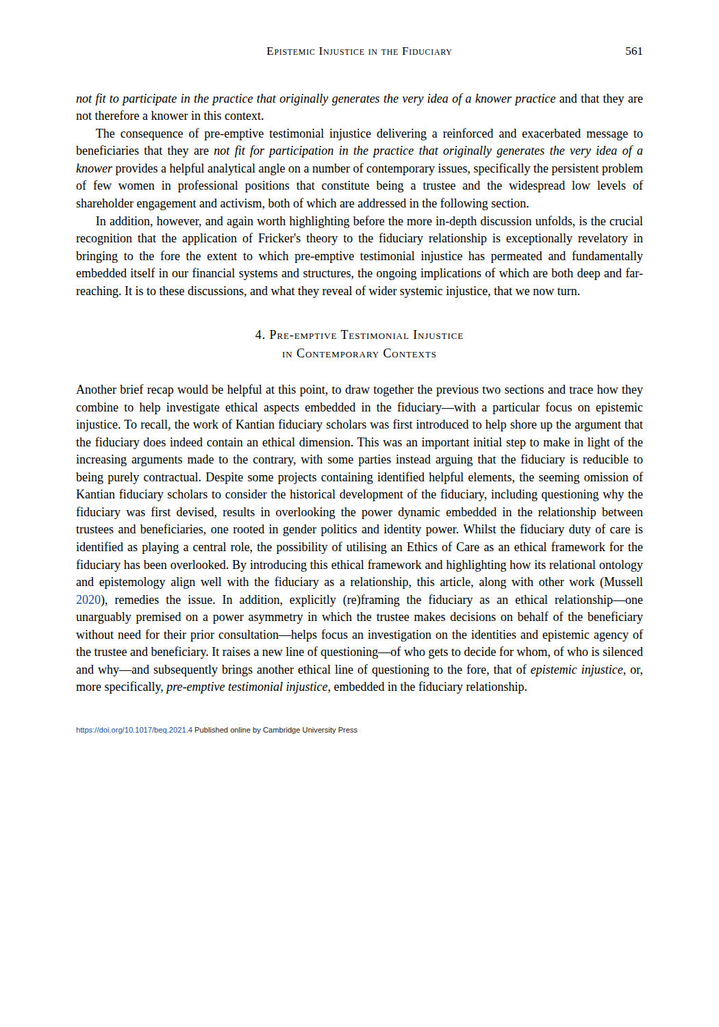Epistemic Injustice in the Fiduciary 561
not fit to participate in the practice that originally generates the very idea of a knower practice and that they are not therefore a knower in this context.
The consequence of pre-emptive testimonial injustice delivering a reinforced and exacerbated message to beneficiaries that they are not fit for participation in the practice that originally generates the very idea of a knower provides a helpful analytical angle on a number of contemporary issues, specifically the persistent problem of few women in professional positions that constitute being a trustee and the widespread low levels of shareholder engagement and activism, both of which are addressed in the following section.
In addition, however, and again worth highlighting before the more in-depth discussion unfolds, is the crucial recognition that the application of Fricker's theory to the fiduciary relationship is exceptionally revelatory in bringing to the fore the extent to which pre-emptive testimonial injustice has permeated and fundamentally embedded itself in our financial systems and structures, the ongoing implications of which are both deep and far-reaching. It is to these discussions, and what they reveal of wider systemic injustice, that we now turn.
4. Pre-emptive Testimonial Injustice
in Contemporary Contexts
Another brief recap would be helpful at this point, to draw together the previous two sections and trace how they combine to help investigate ethical aspects embedded in the fiduciary—with a particular focus on epistemic injustice. To recall, the work of Kantian fiduciary scholars was first introduced to help shore up the argument that the fiduciary does indeed contain an ethical dimension. This was an important initial step to make in light of the increasing arguments made to the contrary, with some parties instead arguing that the fiduciary is reducible to being purely contractual. Despite some projects containing identified helpful elements, the seeming omission of Kantian fiduciary scholars to consider the historical development of the fiduciary, including questioning why the fiduciary was first devised, results in overlooking the power dynamic embedded in the relationship between trustees and beneficiaries, one rooted in gender politics and identity power. Whilst the fiduciary duty of care is identified as playing a central role, the possibility of utilising an Ethics of Care as an ethical framework for the fiduciary has been overlooked. By introducing this ethical framework and highlighting how its relational ontology and epistemology align well with the fiduciary as a relationship, this article, along with other work (Mussell 2020), remedies the issue. In addition, explicitly (re)framing the fiduciary as an ethical relationship—one unarguably premised on a power asymmetry in which the trustee makes decisions on behalf of the beneficiary without need for their prior consultation—helps focus an investigation on the identities and epistemic agency of the trustee and beneficiary. It raises a new line of questioning—of who gets to decide for whom, of who is silenced and why—and subsequently brings another ethical line of questioning to the fore, that of epistemic injustice, or, more specifically, pre-emptive testimonial injustice, embedded in the fiduciary relationship.
https://doi.org/10.1017/beq.2021.4 Published online by Cambridge University Press